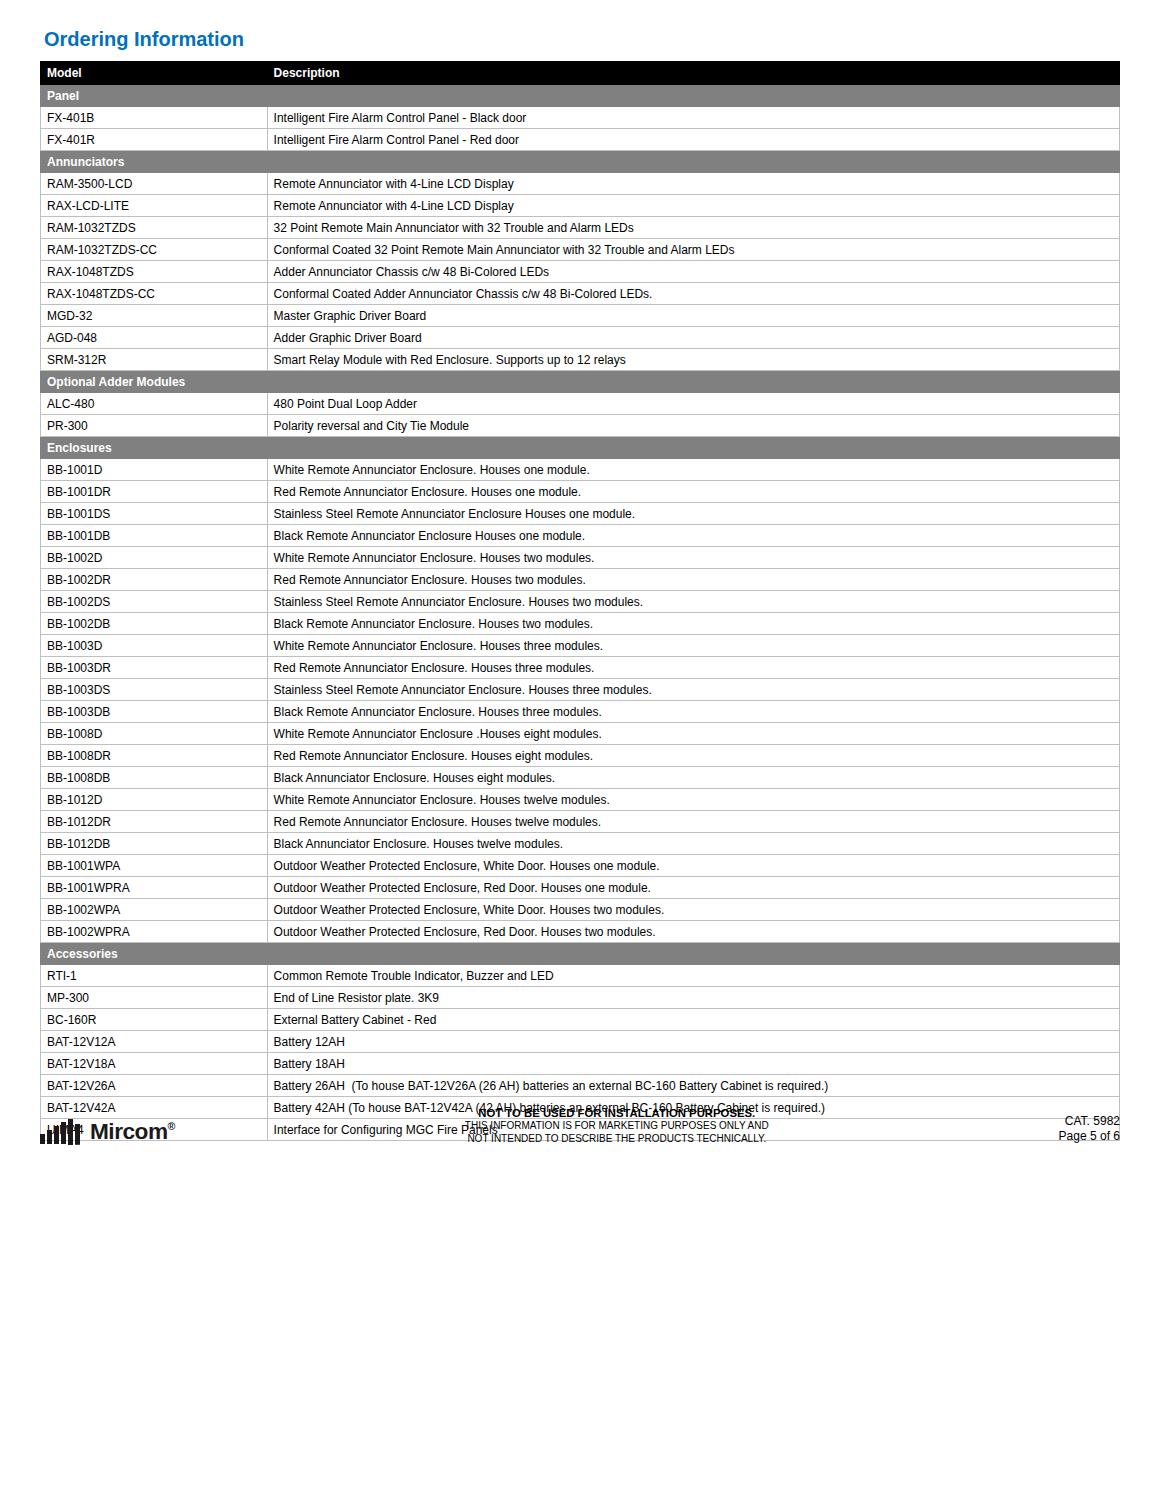Ordering Information
| Model | Description |
| --- | --- |
| Panel |
| FX-401B | Intelligent Fire Alarm Control Panel - Black door |
| FX-401R | Intelligent Fire Alarm Control Panel - Red door |
| Annunciators |
| RAM-3500-LCD | Remote Annunciator with 4-Line LCD Display |
| RAX-LCD-LITE | Remote Annunciator with 4-Line LCD Display |
| RAM-1032TZDS | 32 Point Remote Main Annunciator with 32 Trouble and Alarm LEDs |
| RAM-1032TZDS-CC | Conformal Coated 32 Point Remote Main Annunciator with 32 Trouble and Alarm LEDs |
| RAX-1048TZDS | Adder Annunciator Chassis c/w 48 Bi-Colored LEDs |
| RAX-1048TZDS-CC | Conformal Coated Adder Annunciator Chassis c/w 48 Bi-Colored LEDs. |
| MGD-32 | Master Graphic Driver Board |
| AGD-048 | Adder Graphic Driver Board |
| SRM-312R | Smart Relay Module with Red Enclosure. Supports up to 12 relays |
| Optional Adder Modules |
| ALC-480 | 480 Point Dual Loop Adder |
| PR-300 | Polarity reversal and City Tie Module |
| Enclosures |
| BB-1001D | White Remote Annunciator Enclosure. Houses one module. |
| BB-1001DR | Red Remote Annunciator Enclosure. Houses one module. |
| BB-1001DS | Stainless Steel Remote Annunciator Enclosure Houses one module. |
| BB-1001DB | Black Remote Annunciator Enclosure Houses one module. |
| BB-1002D | White Remote Annunciator Enclosure. Houses two modules. |
| BB-1002DR | Red Remote Annunciator Enclosure. Houses two modules. |
| BB-1002DS | Stainless Steel Remote Annunciator Enclosure. Houses two modules. |
| BB-1002DB | Black Remote Annunciator Enclosure. Houses two modules. |
| BB-1003D | White Remote Annunciator Enclosure. Houses three modules. |
| BB-1003DR | Red Remote Annunciator Enclosure. Houses three modules. |
| BB-1003DS | Stainless Steel Remote Annunciator Enclosure. Houses three modules. |
| BB-1003DB | Black Remote Annunciator Enclosure. Houses three modules. |
| BB-1008D | White Remote Annunciator Enclosure .Houses eight modules. |
| BB-1008DR | Red Remote Annunciator Enclosure. Houses eight modules. |
| BB-1008DB | Black Annunciator Enclosure. Houses eight modules. |
| BB-1012D | White Remote Annunciator Enclosure. Houses twelve modules. |
| BB-1012DR | Red Remote Annunciator Enclosure. Houses twelve modules. |
| BB-1012DB | Black Annunciator Enclosure. Houses twelve modules. |
| BB-1001WPA | Outdoor Weather Protected Enclosure, White Door. Houses one module. |
| BB-1001WPRA | Outdoor Weather Protected Enclosure, Red Door. Houses one module. |
| BB-1002WPA | Outdoor Weather Protected Enclosure, White Door. Houses two modules. |
| BB-1002WPRA | Outdoor Weather Protected Enclosure, Red Door. Houses two modules. |
| Accessories |
| RTI-1 | Common Remote Trouble Indicator, Buzzer and LED |
| MP-300 | End of Line Resistor plate. 3K9 |
| BC-160R | External Battery Cabinet - Red |
| BAT-12V12A | Battery 12AH |
| BAT-12V18A | Battery 18AH |
| BAT-12V26A | Battery 26AH (To house BAT-12V26A (26 AH) batteries an external BC-160 Battery Cabinet is required.) |
| BAT-12V42A | Battery 42AH (To house BAT-12V42A (42 AH) batteries an external BC-160 Battery Cabinet is required.) |
| UIMA4 | Interface for Configuring MGC Fire Panels |
Mircom®
NOT TO BE USED FOR INSTALLATION PURPOSES.
THIS INFORMATION IS FOR MARKETING PURPOSES ONLY AND
NOT INTENDED TO DESCRIBE THE PRODUCTS TECHNICALLY.
CAT. 5982
Page 5 of 6